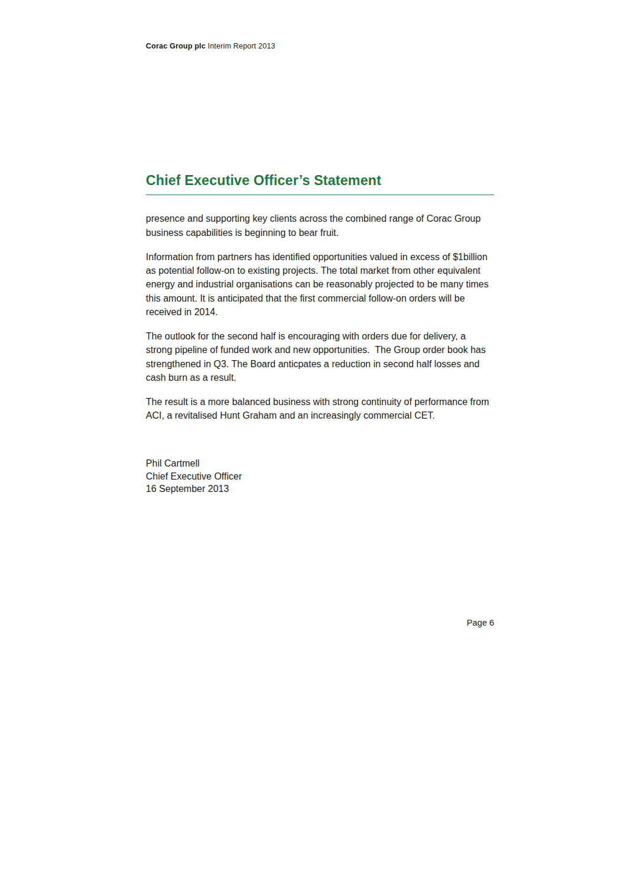Corac Group plc Interim Report 2013
Chief Executive Officer’s Statement
presence and supporting key clients across the combined range of Corac Group business capabilities is beginning to bear fruit.
Information from partners has identified opportunities valued in excess of $1billion as potential follow-on to existing projects. The total market from other equivalent energy and industrial organisations can be reasonably projected to be many times this amount. It is anticipated that the first commercial follow-on orders will be received in 2014.
The outlook for the second half is encouraging with orders due for delivery, a strong pipeline of funded work and new opportunities. The Group order book has strengthened in Q3. The Board anticpates a reduction in second half losses and cash burn as a result.
The result is a more balanced business with strong continuity of performance from ACI, a revitalised Hunt Graham and an increasingly commercial CET.
Phil Cartmell
Chief Executive Officer
16 September 2013
Page 6